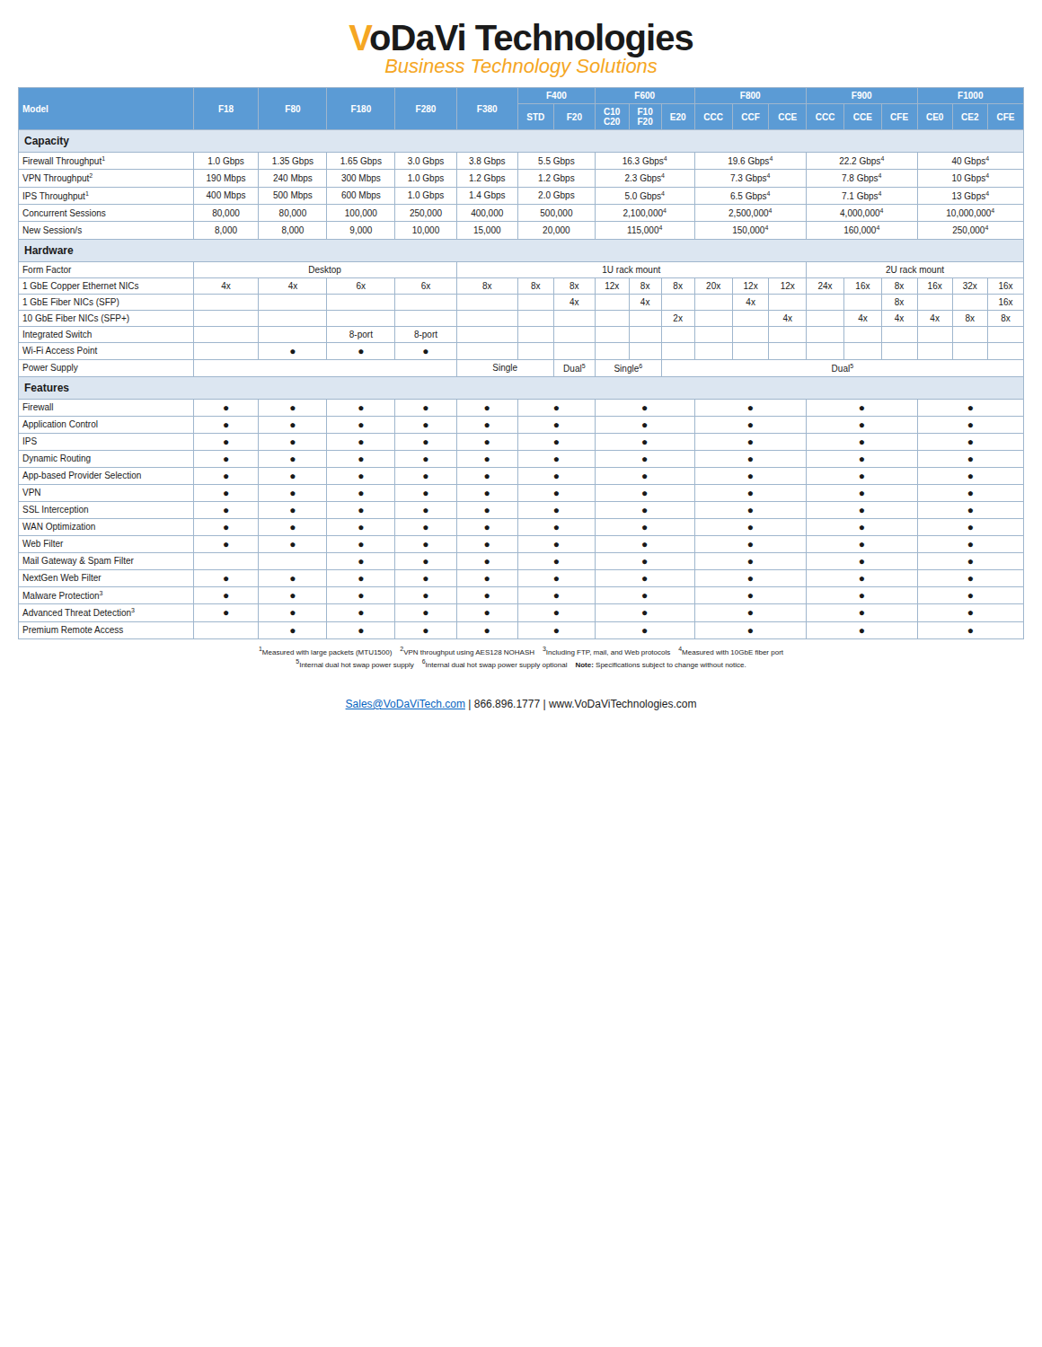VoDaVi Technologies
Business Technology Solutions
| Model | F18 | F80 | F180 | F280 | F380 | F400 | F600 | F800 | F900 | F1000 |
| --- | --- | --- | --- | --- | --- | --- | --- | --- | --- | --- |
| STD | F20 | C10 C20 | F10 F20 | E20 | CCC | CCF | CCE | CCC | CCE | CFE | CE0 | CE2 | CFE |
| Capacity |
| Firewall Throughput 1 | 1.0 Gbps | 1.35 Gbps | 1.65 Gbps | 3.0 Gbps | 3.8 Gbps | 5.5 Gbps | 16.3 Gbps 4 | 19.6 Gbps 4 | 22.2 Gbps 4 | 40 Gbps 4 |
| VPN Throughput 2 | 190 Mbps | 240 Mbps | 300 Mbps | 1.0 Gbps | 1.2 Gbps | 1.2 Gbps | 2.3 Gbps 4 | 7.3 Gbps 4 | 7.8 Gbps 4 | 10 Gbps 4 |
| IPS Throughput 1 | 400 Mbps | 500 Mbps | 600 Mbps | 1.0 Gbps | 1.4 Gbps | 2.0 Gbps | 5.0 Gbps 4 | 6.5 Gbps 4 | 7.1 Gbps 4 | 13 Gbps 4 |
| Concurrent Sessions | 80,000 | 80,000 | 100,000 | 250,000 | 400,000 | 500,000 | 2,100,000 4 | 2,500,000 4 | 4,000,000 4 | 10,000,000 4 |
| New Session/s | 8,000 | 8,000 | 9,000 | 10,000 | 15,000 | 20,000 | 115,000 4 | 150,000 4 | 160,000 4 | 250,000 4 |
| Hardware |
| Form Factor | Desktop | 1U rack mount | 2U rack mount |
| 1 GbE Copper Ethernet NICs | 4x | 4x | 6x | 6x | 8x | 8x | 8x | 12x | 8x | 8x | 20x | 12x | 12x | 24x | 16x | 8x | 16x | 32x | 16x |
| 1 GbE Fiber NICs (SFP) | | | | | | | 4x | | 4x | | | 4x | | | | 8x | | | 16x |
| 10 GbE Fiber NICs (SFP+) | | | | | | | | | | 2x | | | 4x | | 4x | 4x | 4x | 8x | 8x |
| Integrated Switch | | | 8-port | 8-port | | | | | | | | | | | | | | | |
| Wi-Fi Access Point | | ● | ● | ● | | | | | | | | | | | | | | | |
| Power Supply | | Single | Dual 5 | Single 6 | Dual 5 |
| Features |
| Firewall | ● | ● | ● | ● | ● | ● | ● | ● | ● | ● |
| Application Control | ● | ● | ● | ● | ● | ● | ● | ● | ● | ● |
| IPS | ● | ● | ● | ● | ● | ● | ● | ● | ● | ● |
| Dynamic Routing | ● | ● | ● | ● | ● | ● | ● | ● | ● | ● |
| App-based Provider Selection | ● | ● | ● | ● | ● | ● | ● | ● | ● | ● |
| VPN | ● | ● | ● | ● | ● | ● | ● | ● | ● | ● |
| SSL Interception | ● | ● | ● | ● | ● | ● | ● | ● | ● | ● |
| WAN Optimization | ● | ● | ● | ● | ● | ● | ● | ● | ● | ● |
| Web Filter | ● | ● | ● | ● | ● | ● | ● | ● | ● | ● |
| Mail Gateway & Spam Filter | | | ● | ● | ● | ● | ● | ● | ● | ● |
| NextGen Web Filter | ● | ● | ● | ● | ● | ● | ● | ● | ● | ● |
| Malware Protection 3 | ● | ● | ● | ● | ● | ● | ● | ● | ● | ● |
| Advanced Threat Detection 3 | ● | ● | ● | ● | ● | ● | ● | ● | ● | ● |
| Premium Remote Access | | ● | ● | ● | ● | ● | ● | ● | ● | ● |
1Measured with large packets (MTU1500) 2VPN throughput using AES128 NOHASH 3Including FTP, mail, and Web protocols 4Measured with 10GbE fiber port
5Internal dual hot swap power supply 6Internal dual hot swap power supply optional Note: Specifications subject to change without notice.
Sales@VoDaViTech.com | 866.896.1777 | www.VoDaViTechnologies.com